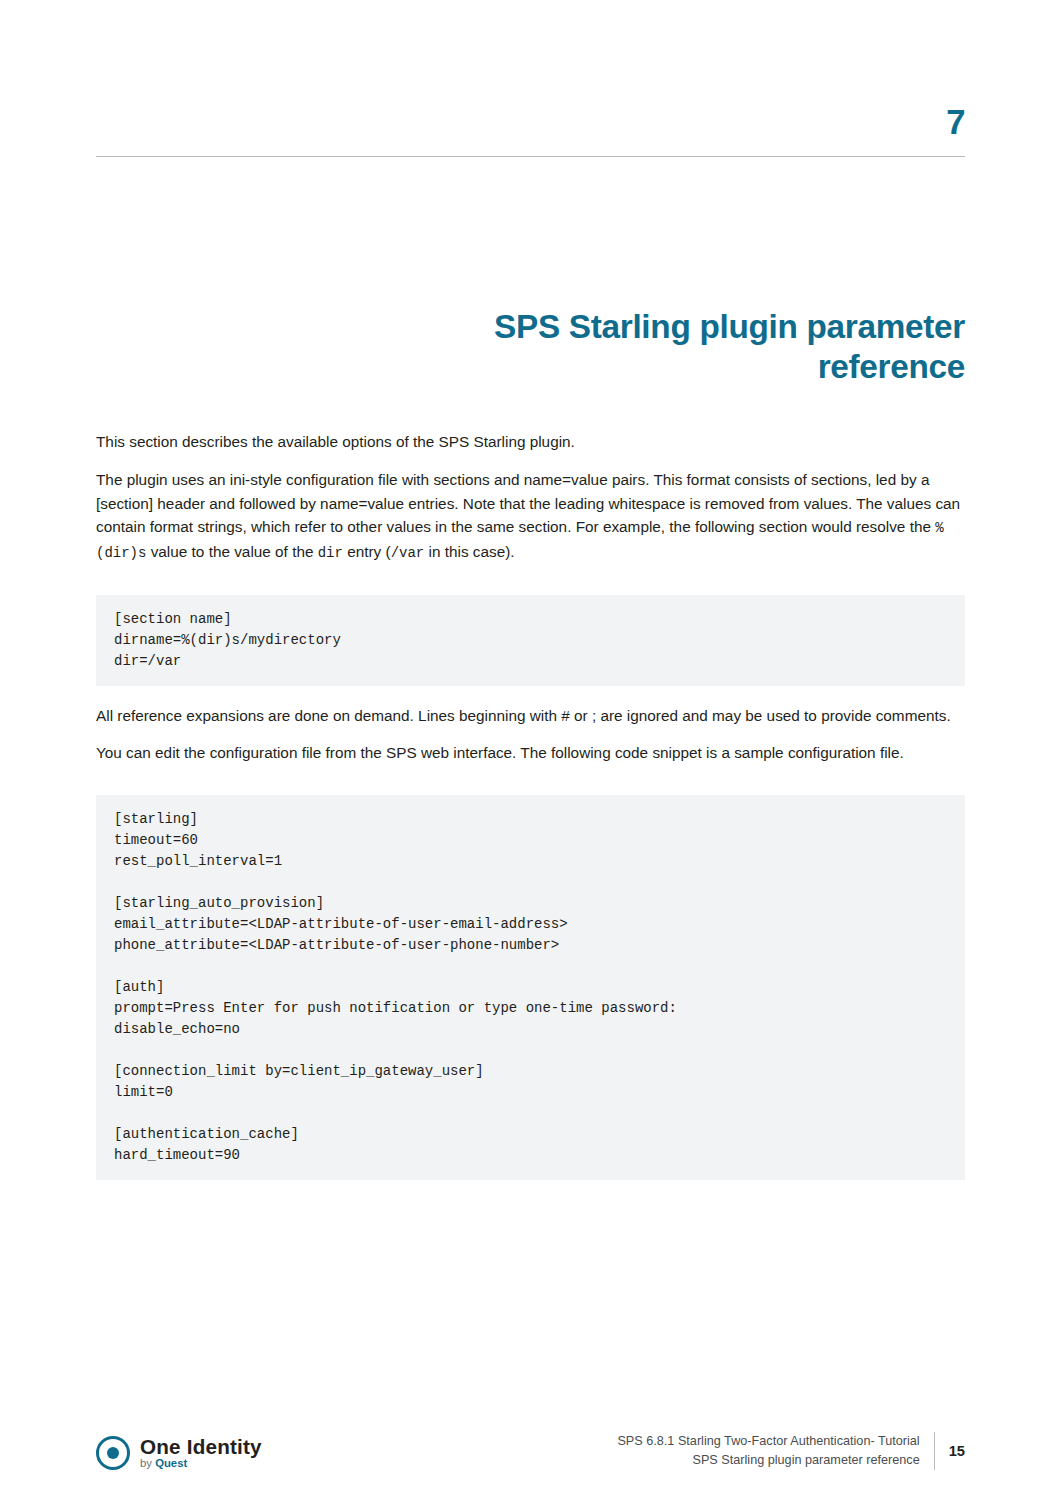7
SPS Starling plugin parameter
reference
This section describes the available options of the SPS Starling plugin.
The plugin uses an ini-style configuration file with sections and name=value pairs. This format consists of sections, led by a [section] header and followed by name=value entries. Note that the leading whitespace is removed from values. The values can contain format strings, which refer to other values in the same section. For example, the following section would resolve the %(dir)s value to the value of the dir entry (/var in this case).
[section name]
dirname=%(dir)s/mydirectory
dir=/var
All reference expansions are done on demand. Lines beginning with # or ; are ignored and may be used to provide comments.
You can edit the configuration file from the SPS web interface. The following code snippet is a sample configuration file.
[starling]
timeout=60
rest_poll_interval=1

[starling_auto_provision]
email_attribute=<LDAP-attribute-of-user-email-address>
phone_attribute=<LDAP-attribute-of-user-phone-number>

[auth]
prompt=Press Enter for push notification or type one-time password:
disable_echo=no

[connection_limit by=client_ip_gateway_user]
limit=0

[authentication_cache]
hard_timeout=90
One Identity
by Quest
SPS 6.8.1 Starling Two-Factor Authentication- Tutorial
SPS Starling plugin parameter reference
15